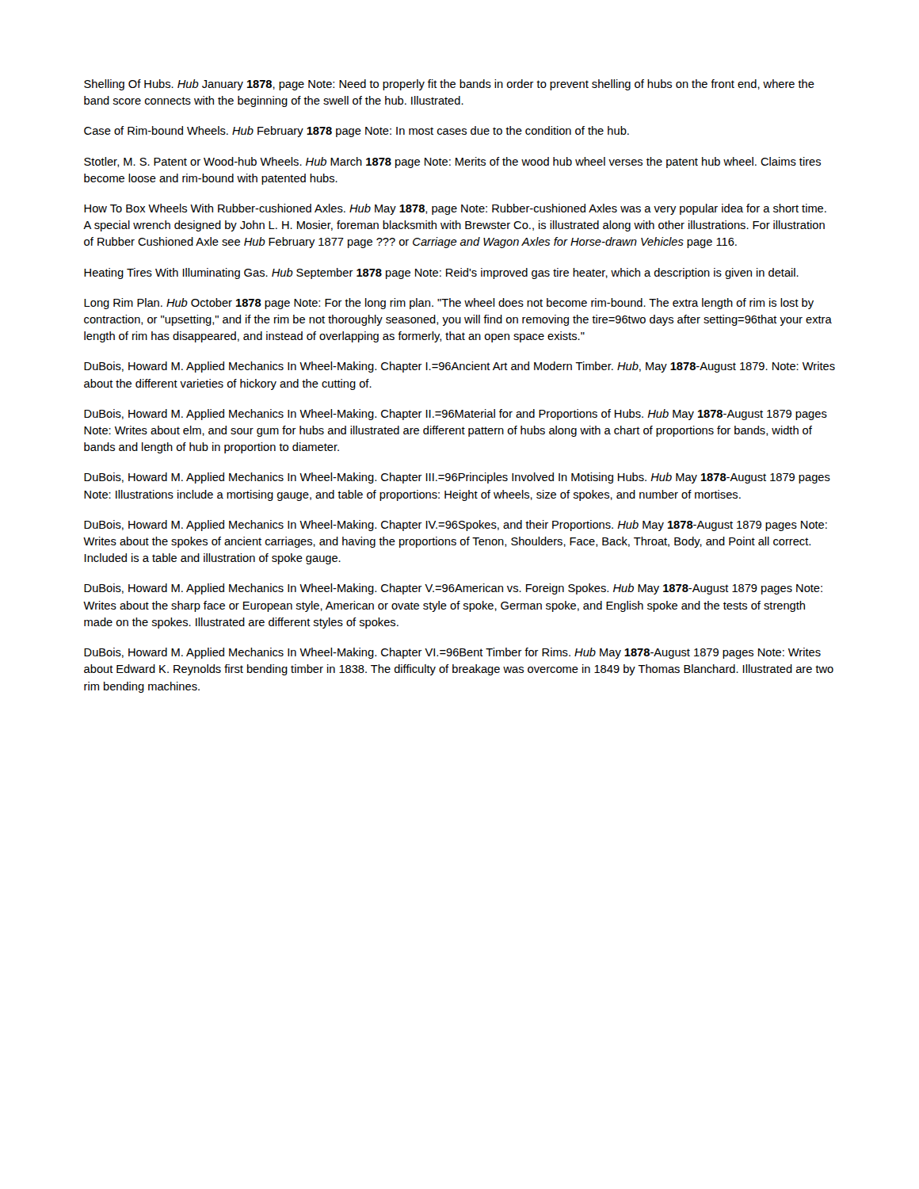Shelling Of Hubs. Hub January 1878, page Note: Need to properly fit the bands in order to prevent shelling of hubs on the front end, where the band score connects with the beginning of the swell of the hub. Illustrated.
Case of Rim-bound Wheels. Hub February 1878 page Note: In most cases due to the condition of the hub.
Stotler, M. S. Patent or Wood-hub Wheels. Hub March 1878 page Note: Merits of the wood hub wheel verses the patent hub wheel. Claims tires become loose and rim-bound with patented hubs.
How To Box Wheels With Rubber-cushioned Axles. Hub May 1878, page Note: Rubber-cushioned Axles was a very popular idea for a short time. A special wrench designed by John L. H. Mosier, foreman blacksmith with Brewster Co., is illustrated along with other illustrations. For illustration of Rubber Cushioned Axle see Hub February 1877 page ??? or Carriage and Wagon Axles for Horse-drawn Vehicles page 116.
Heating Tires With Illuminating Gas. Hub September 1878 page Note: Reid's improved gas tire heater, which a description is given in detail.
Long Rim Plan. Hub October 1878 page Note: For the long rim plan. "The wheel does not become rim-bound. The extra length of rim is lost by contraction, or "upsetting," and if the rim be not thoroughly seasoned, you will find on removing the tire=96two days after setting=96that your extra length of rim has disappeared, and instead of overlapping as formerly, that an open space exists."
DuBois, Howard M. Applied Mechanics In Wheel-Making. Chapter I.=96Ancient Art and Modern Timber. Hub, May 1878-August 1879. Note: Writes about the different varieties of hickory and the cutting of.
DuBois, Howard M. Applied Mechanics In Wheel-Making. Chapter II.=96Material for and Proportions of Hubs. Hub May 1878-August 1879 pages Note: Writes about elm, and sour gum for hubs and illustrated are different pattern of hubs along with a chart of proportions for bands, width of bands and length of hub in proportion to diameter.
DuBois, Howard M. Applied Mechanics In Wheel-Making. Chapter III.=96Principles Involved In Motising Hubs. Hub May 1878-August 1879 pages Note: Illustrations include a mortising gauge, and table of proportions: Height of wheels, size of spokes, and number of mortises.
DuBois, Howard M. Applied Mechanics In Wheel-Making. Chapter IV.=96Spokes, and their Proportions. Hub May 1878-August 1879 pages Note: Writes about the spokes of ancient carriages, and having the proportions of Tenon, Shoulders, Face, Back, Throat, Body, and Point all correct. Included is a table and illustration of spoke gauge.
DuBois, Howard M. Applied Mechanics In Wheel-Making. Chapter V.=96American vs. Foreign Spokes. Hub May 1878-August 1879 pages Note: Writes about the sharp face or European style, American or ovate style of spoke, German spoke, and English spoke and the tests of strength made on the spokes. Illustrated are different styles of spokes.
DuBois, Howard M. Applied Mechanics In Wheel-Making. Chapter VI.=96Bent Timber for Rims. Hub May 1878-August 1879 pages Note: Writes about Edward K. Reynolds first bending timber in 1838. The difficulty of breakage was overcome in 1849 by Thomas Blanchard. Illustrated are two rim bending machines.